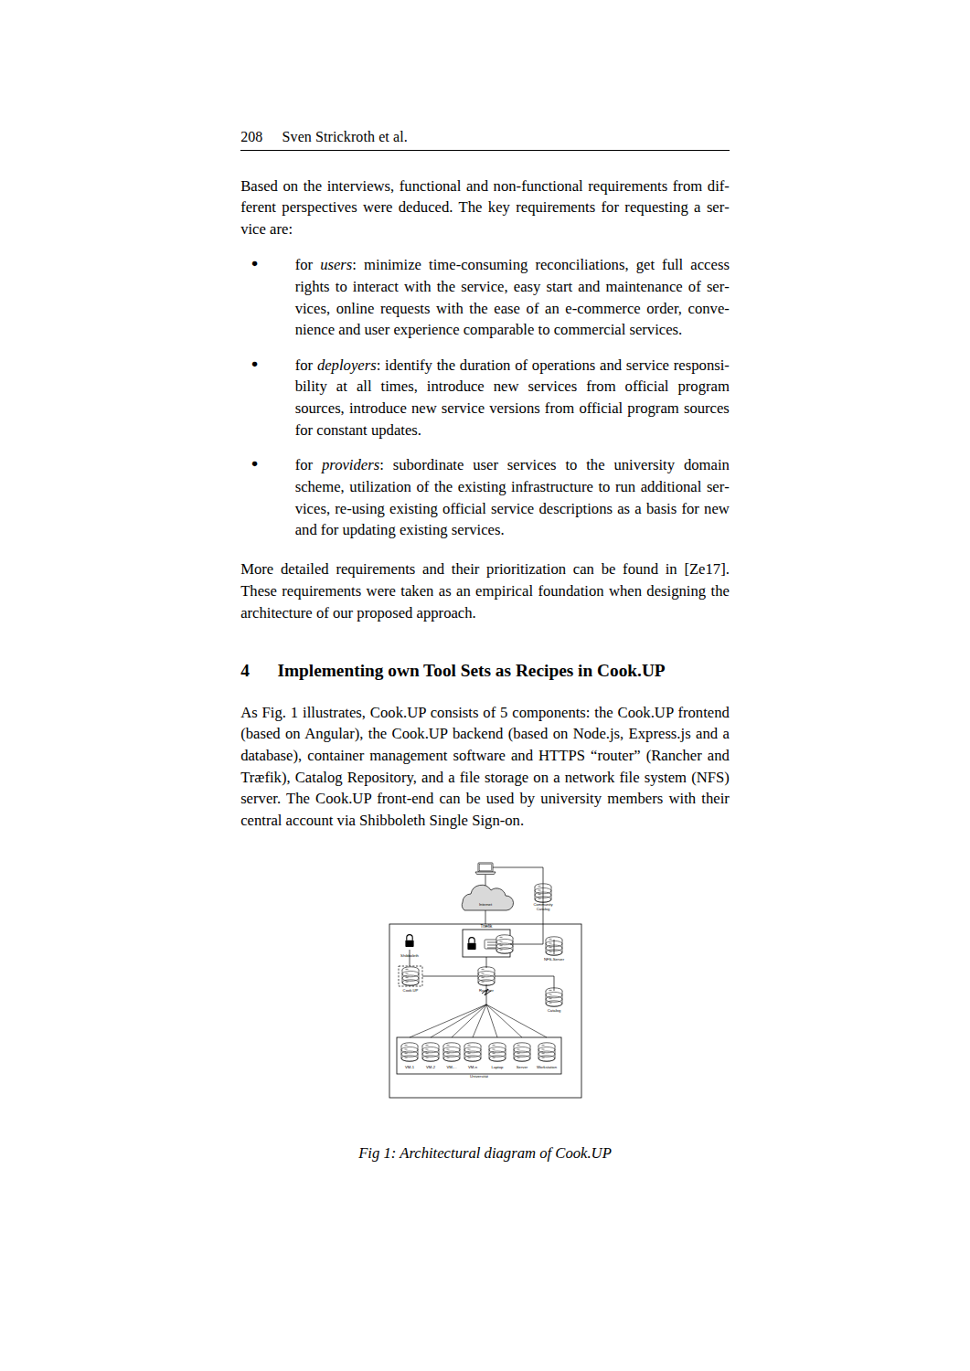208 Sven Strickroth et al.
Based on the interviews, functional and non-functional requirements from different perspectives were deduced. The key requirements for requesting a service are:
for users: minimize time-consuming reconciliations, get full access rights to interact with the service, easy start and maintenance of services, online requests with the ease of an e-commerce order, convenience and user experience comparable to commercial services.
for deployers: identify the duration of operations and service responsibility at all times, introduce new services from official program sources, introduce new service versions from official program sources for constant updates.
for providers: subordinate user services to the university domain scheme, utilization of the existing infrastructure to run additional services, re-using existing official service descriptions as a basis for new and for updating existing services.
More detailed requirements and their prioritization can be found in [Ze17]. These requirements were taken as an empirical foundation when designing the architecture of our proposed approach.
4 Implementing own Tool Sets as Recipes in Cook.UP
As Fig. 1 illustrates, Cook.UP consists of 5 components: the Cook.UP frontend (based on Angular), the Cook.UP backend (based on Node.js, Express.js and a database), container management software and HTTPS “router” (Rancher and Træfik), Catalog Repository, and a file storage on a network file system (NFS) server. The Cook.UP front-end can be used by university members with their central account via Shibboleth Single Sign-on.
Community Catalog Internet Træfik Shibboleth NFS-Server Cook.UP Rancher Catalog VM-1 VM-2 VM-... VM-n Laptop Server Workstation Universität
Fig 1: Architectural diagram of Cook.UP